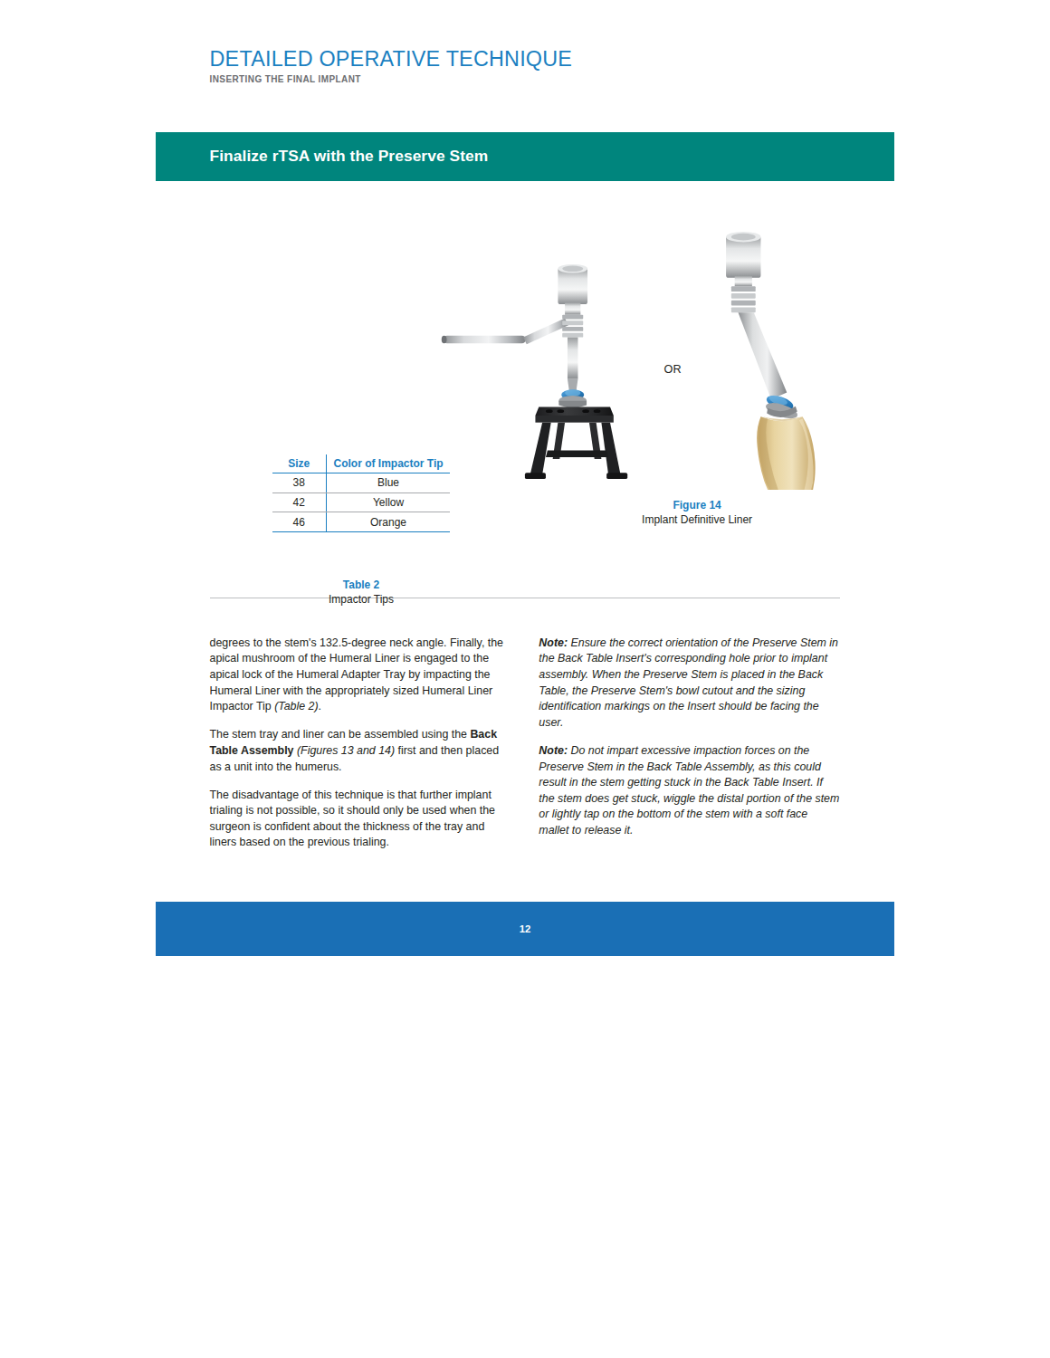DETAILED OPERATIVE TECHNIQUE
INSERTING THE FINAL IMPLANT
Finalize rTSA with the Preserve Stem
OR
| Size | Color of Impactor Tip |
| --- | --- |
| 38 | Blue |
| 42 | Yellow |
| 46 | Orange |
Table 2 Impactor Tips
Figure 14 Implant Definitive Liner
degrees to the stem's 132.5-degree neck angle. Finally, the apical mushroom of the Humeral Liner is engaged to the apical lock of the Humeral Adapter Tray by impacting the Humeral Liner with the appropriately sized Humeral Liner Impactor Tip (Table 2).
The stem tray and liner can be assembled using the Back Table Assembly (Figures 13 and 14) first and then placed as a unit into the humerus.
The disadvantage of this technique is that further implant trialing is not possible, so it should only be used when the surgeon is confident about the thickness of the tray and liners based on the previous trialing.
Note: Ensure the correct orientation of the Preserve Stem in the Back Table Insert's corresponding hole prior to implant assembly. When the Preserve Stem is placed in the Back Table, the Preserve Stem's bowl cutout and the sizing identification markings on the Insert should be facing the user.
Note: Do not impart excessive impaction forces on the Preserve Stem in the Back Table Assembly, as this could result in the stem getting stuck in the Back Table Insert. If the stem does get stuck, wiggle the distal portion of the stem or lightly tap on the bottom of the stem with a soft face mallet to release it.
12